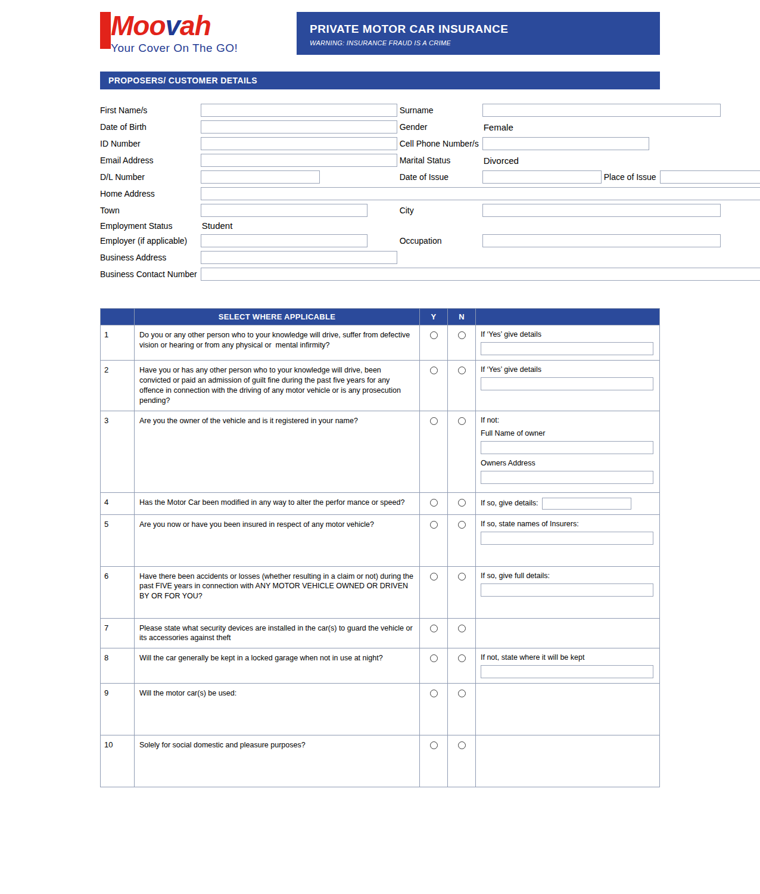Moovah
Your Cover On The GO!
PRIVATE MOTOR CAR INSURANCE
WARNING: INSURANCE FRAUD IS A CRIME
PROPOSERS/ CUSTOMER DETAILS
| First Name/s | | Surname | |
| Date of Birth | | Gender | Female |
| ID Number | | Cell Phone Number/s | |
| Email Address | | Marital Status | Divorced |
| D/L Number | | Date of Issue | | Place of Issue | |
| Home Address | |
| Town | | City | |
| Employment Status | Student |
| Employer (if applicable) | | Occupation | |
| Business Address | |
| Business Contact Number | |
| | SELECT WHERE APPLICABLE | Y | N | |
| --- | --- | --- | --- | --- |
| 1 | Do you or any other person who to your knowledge will drive, suffer from defective vision or hearing or from any physical or mental infirmity? | | | If ‘Yes’ give details |
| 2 | Have you or has any other person who to your knowledge will drive, been convicted or paid an admission of guilt fine during the past five years for any offence in connection with the driving of any motor vehicle or is any prosecution pending? | | | If ‘Yes’ give details |
| 3 | Are you the owner of the vehicle and is it registered in your name? | | | If not: Full Name of owner Owners Address |
| 4 | Has the Motor Car been modified in any way to alter the perfor mance or speed? | | | If so, give details: |
| 5 | Are you now or have you been insured in respect of any motor vehicle? | | | If so, state names of Insurers: |
| 6 | Have there been accidents or losses (whether resulting in a claim or not) during the past FIVE years in connection with ANY MOTOR VEHICLE OWNED OR DRIVEN BY OR FOR YOU? | | | If so, give full details: |
| 7 | Please state what security devices are installed in the car(s) to guard the vehicle or its accessories against theft | | | |
| 8 | Will the car generally be kept in a locked garage when not in use at night? | | | If not, state where it will be kept |
| 9 | Will the motor car(s) be used: | | | |
| 10 | Solely for social domestic and pleasure purposes? | | | |